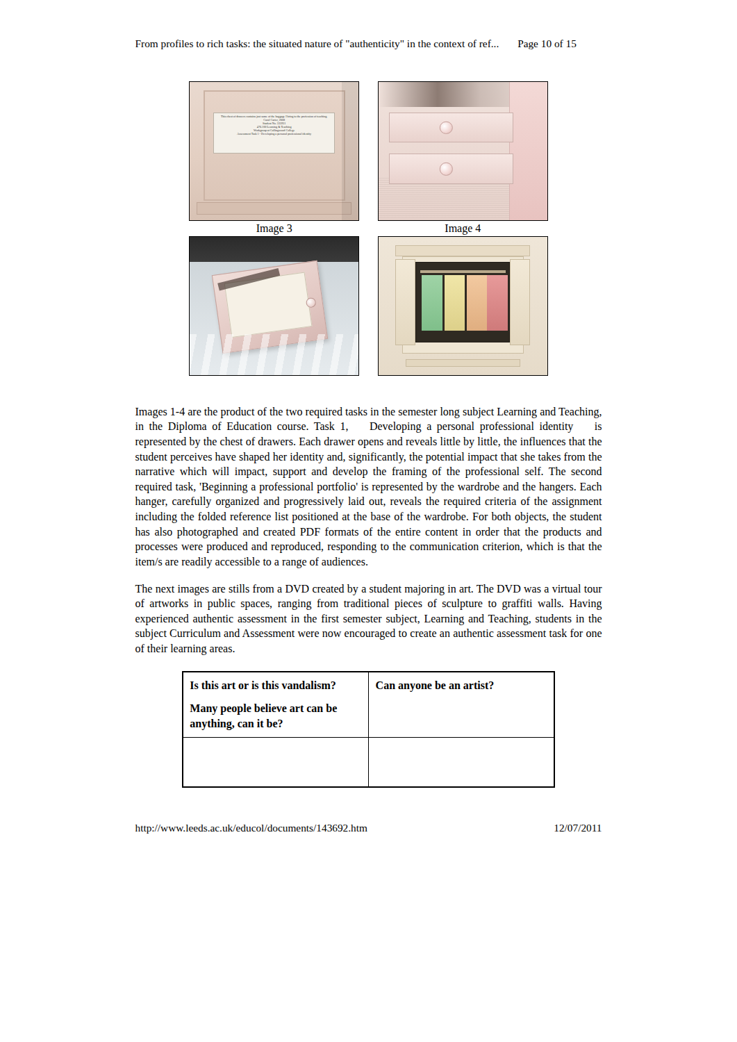From profiles to rich tasks: the situated nature of "authenticity" in the context of ref... Page 10 of 15
| This chest of drawers contains just some of the baggage I bring to the profession of teaching. Carol Carter, 2008 Student No. 335931 476.100 Learning & Teaching Workgroup at Collingwood College Assessment Task 1 - Developing a personal professional identity | | |
| Image 3 | | Image 4 |
Images 1-4 are the product of the two required tasks in the semester long subject Learning and Teaching, in the Diploma of Education course. Task 1, Developing a personal professional identity is represented by the chest of drawers. Each drawer opens and reveals little by little, the influences that the student perceives have shaped her identity and, significantly, the potential impact that she takes from the narrative which will impact, support and develop the framing of the professional self. The second required task, 'Beginning a professional portfolio' is represented by the wardrobe and the hangers. Each hanger, carefully organized and progressively laid out, reveals the required criteria of the assignment including the folded reference list positioned at the base of the wardrobe. For both objects, the student has also photographed and created PDF formats of the entire content in order that the products and processes were produced and reproduced, responding to the communication criterion, which is that the item/s are readily accessible to a range of audiences.
The next images are stills from a DVD created by a student majoring in art. The DVD was a virtual tour of artworks in public spaces, ranging from traditional pieces of sculpture to graffiti walls. Having experienced authentic assessment in the first semester subject, Learning and Teaching, students in the subject Curriculum and Assessment were now encouraged to create an authentic assessment task for one of their learning areas.
| Is this art or is this vandalism? Many people believe art can be anything, can it be? | Can anyone be an artist? |
http://www.leeds.ac.uk/educol/documents/143692.htm 12/07/2011